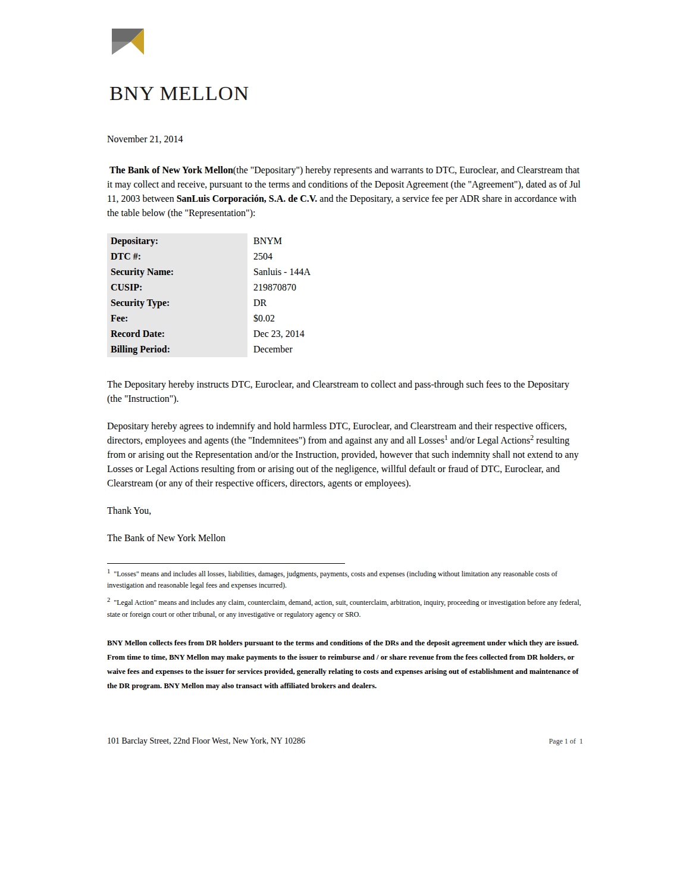BNY MELLON
November 21, 2014
The Bank of New York Mellon(the "Depositary") hereby represents and warrants to DTC, Euroclear, and Clearstream that it may collect and receive, pursuant to the terms and conditions of the Deposit Agreement (the "Agreement"), dated as of Jul 11, 2003 between SanLuis Corporación, S.A. de C.V. and the Depositary, a service fee per ADR share in accordance with the table below (the "Representation"):
| Depositary: | BNYM |
| DTC #: | 2504 |
| Security Name: | Sanluis - 144A |
| CUSIP: | 219870870 |
| Security Type: | DR |
| Fee: | $0.02 |
| Record Date: | Dec 23, 2014 |
| Billing Period: | December |
The Depositary hereby instructs DTC, Euroclear, and Clearstream to collect and pass-through such fees to the Depositary (the "Instruction").
Depositary hereby agrees to indemnify and hold harmless DTC, Euroclear, and Clearstream and their respective officers, directors, employees and agents (the "Indemnitees") from and against any and all Losses1 and/or Legal Actions2 resulting from or arising out the Representation and/or the Instruction, provided, however that such indemnity shall not extend to any Losses or Legal Actions resulting from or arising out of the negligence, willful default or fraud of DTC, Euroclear, and Clearstream (or any of their respective officers, directors, agents or employees).
Thank You,
The Bank of New York Mellon
1 "Losses" means and includes all losses, liabilities, damages, judgments, payments, costs and expenses (including without limitation any reasonable costs of investigation and reasonable legal fees and expenses incurred).
2 "Legal Action" means and includes any claim, counterclaim, demand, action, suit, counterclaim, arbitration, inquiry, proceeding or investigation before any federal, state or foreign court or other tribunal, or any investigative or regulatory agency or SRO.
BNY Mellon collects fees from DR holders pursuant to the terms and conditions of the DRs and the deposit agreement under which they are issued. From time to time, BNY Mellon may make payments to the issuer to reimburse and / or share revenue from the fees collected from DR holders, or waive fees and expenses to the issuer for services provided, generally relating to costs and expenses arising out of establishment and maintenance of the DR program. BNY Mellon may also transact with affiliated brokers and dealers.
101 Barclay Street, 22nd Floor West, New York, NY 10286
Page 1 of 1